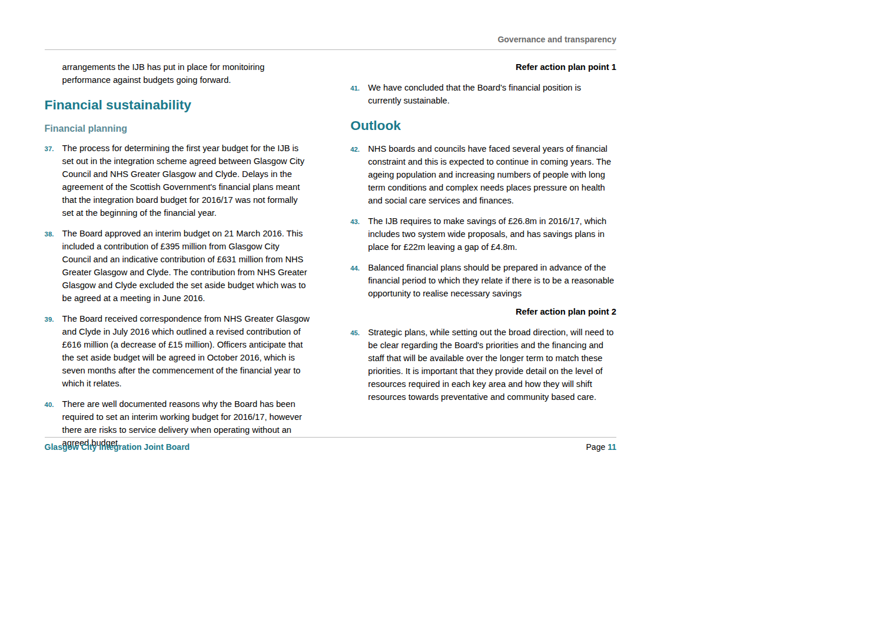Governance and transparency
arrangements the IJB has put in place for monitoiring performance against budgets going forward.
Financial sustainability
Financial planning
37.
The process for determining the first year budget for the IJB is set out in the integration scheme agreed between Glasgow City Council and NHS Greater Glasgow and Clyde. Delays in the agreement of the Scottish Government's financial plans meant that the integration board budget for 2016/17 was not formally set at the beginning of the financial year.
38.
The Board approved an interim budget on 21 March 2016. This included a contribution of £395 million from Glasgow City Council and an indicative contribution of £631 million from NHS Greater Glasgow and Clyde. The contribution from NHS Greater Glasgow and Clyde excluded the set aside budget which was to be agreed at a meeting in June 2016.
39.
The Board received correspondence from NHS Greater Glasgow and Clyde in July 2016 which outlined a revised contribution of £616 million (a decrease of £15 million). Officers anticipate that the set aside budget will be agreed in October 2016, which is seven months after the commencement of the financial year to which it relates.
40.
There are well documented reasons why the Board has been required to set an interim working budget for 2016/17, however there are risks to service delivery when operating without an agreed budget.
Refer action plan point 1
41.
We have concluded that the Board's financial position is currently sustainable.
Outlook
42.
NHS boards and councils have faced several years of financial constraint and this is expected to continue in coming years. The ageing population and increasing numbers of people with long term conditions and complex needs places pressure on health and social care services and finances.
43.
The IJB requires to make savings of £26.8m in 2016/17, which includes two system wide proposals, and has savings plans in place for £22m leaving a gap of £4.8m.
44.
Balanced financial plans should be prepared in advance of the financial period to which they relate if there is to be a reasonable opportunity to realise necessary savings
Refer action plan point 2
45.
Strategic plans, while setting out the broad direction, will need to be clear regarding the Board's priorities and the financing and staff that will be available over the longer term to match these priorities. It is important that they provide detail on the level of resources required in each key area and how they will shift resources towards preventative and community based care.
Glasgow City Integration Joint Board
Page 11